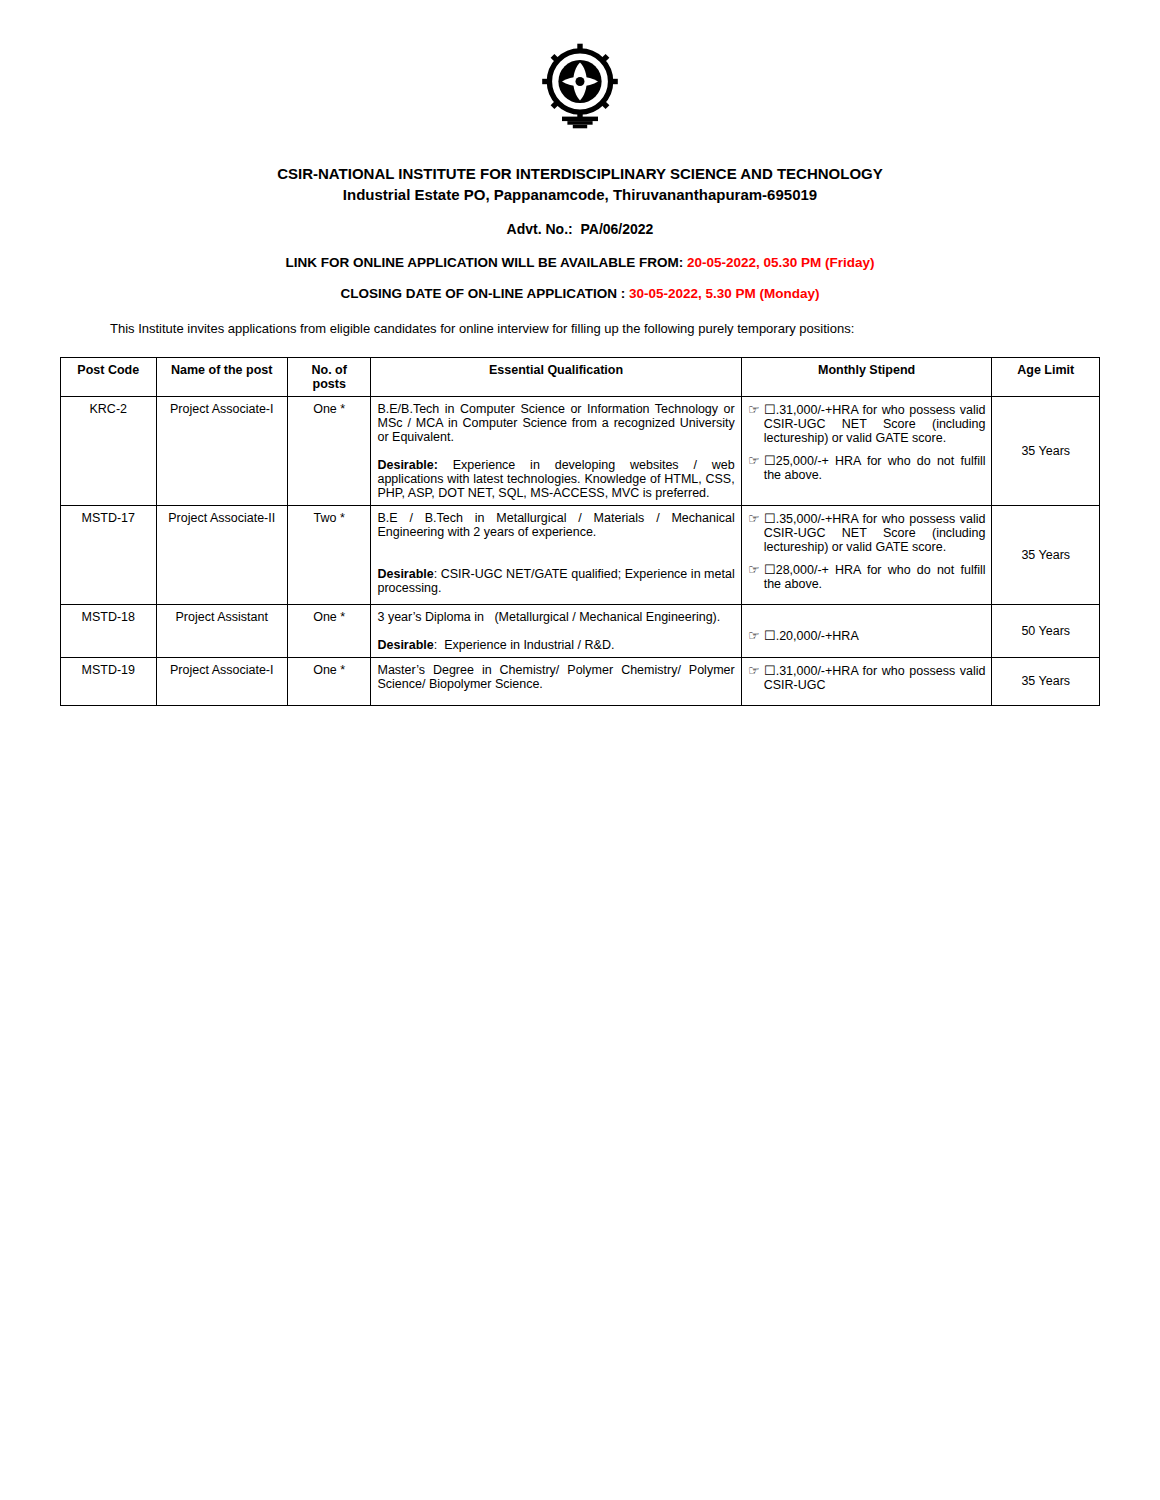CSIR-NATIONAL INSTITUTE FOR INTERDISCIPLINARY SCIENCE AND TECHNOLOGY
Industrial Estate PO, Pappanamcode, Thiruvananthapuram-695019
Advt. No.: PA/06/2022
LINK FOR ONLINE APPLICATION WILL BE AVAILABLE FROM: 20-05-2022, 05.30 PM (Friday)
CLOSING DATE OF ON-LINE APPLICATION : 30-05-2022, 5.30 PM (Monday)
This Institute invites applications from eligible candidates for online interview for filling up the following purely temporary positions:
| Post Code | Name of the post | No. of posts | Essential Qualification | Monthly Stipend | Age Limit |
| --- | --- | --- | --- | --- | --- |
| KRC-2 | Project Associate-I | One * | B.E/B.Tech in Computer Science or Information Technology or MSc / MCA in Computer Science from a recognized University or Equivalent. Desirable: Experience in developing websites / web applications with latest technologies. Knowledge of HTML, CSS, PHP, ASP, DOT NET, SQL, MS-ACCESS, MVC is preferred. | ☞ ☐ .31,000/-+HRA for who possess valid CSIR-UGC NET Score (including lectureship) or valid GATE score. ☞ ☐ 25,000/-+ HRA for who do not fulfill the above. | 35 Years |
| MSTD-17 | Project Associate-II | Two * | B.E / B.Tech in Metallurgical / Materials / Mechanical Engineering with 2 years of experience. Desirable : CSIR-UGC NET/GATE qualified; Experience in metal processing. | ☞ ☐ .35,000/-+HRA for who possess valid CSIR-UGC NET Score (including lectureship) or valid GATE score. ☞ ☐ 28,000/-+ HRA for who do not fulfill the above. | 35 Years |
| MSTD-18 | Project Assistant | One * | 3 year’s Diploma in (Metallurgical / Mechanical Engineering). Desirable : Experience in Industrial / R&D. | ☞ ☐ .20,000/-+HRA | 50 Years |
| MSTD-19 | Project Associate-I | One * | Master’s Degree in Chemistry/ Polymer Chemistry/ Polymer Science/ Biopolymer Science. | ☞ ☐ .31,000/-+HRA for who possess valid CSIR-UGC | 35 Years |